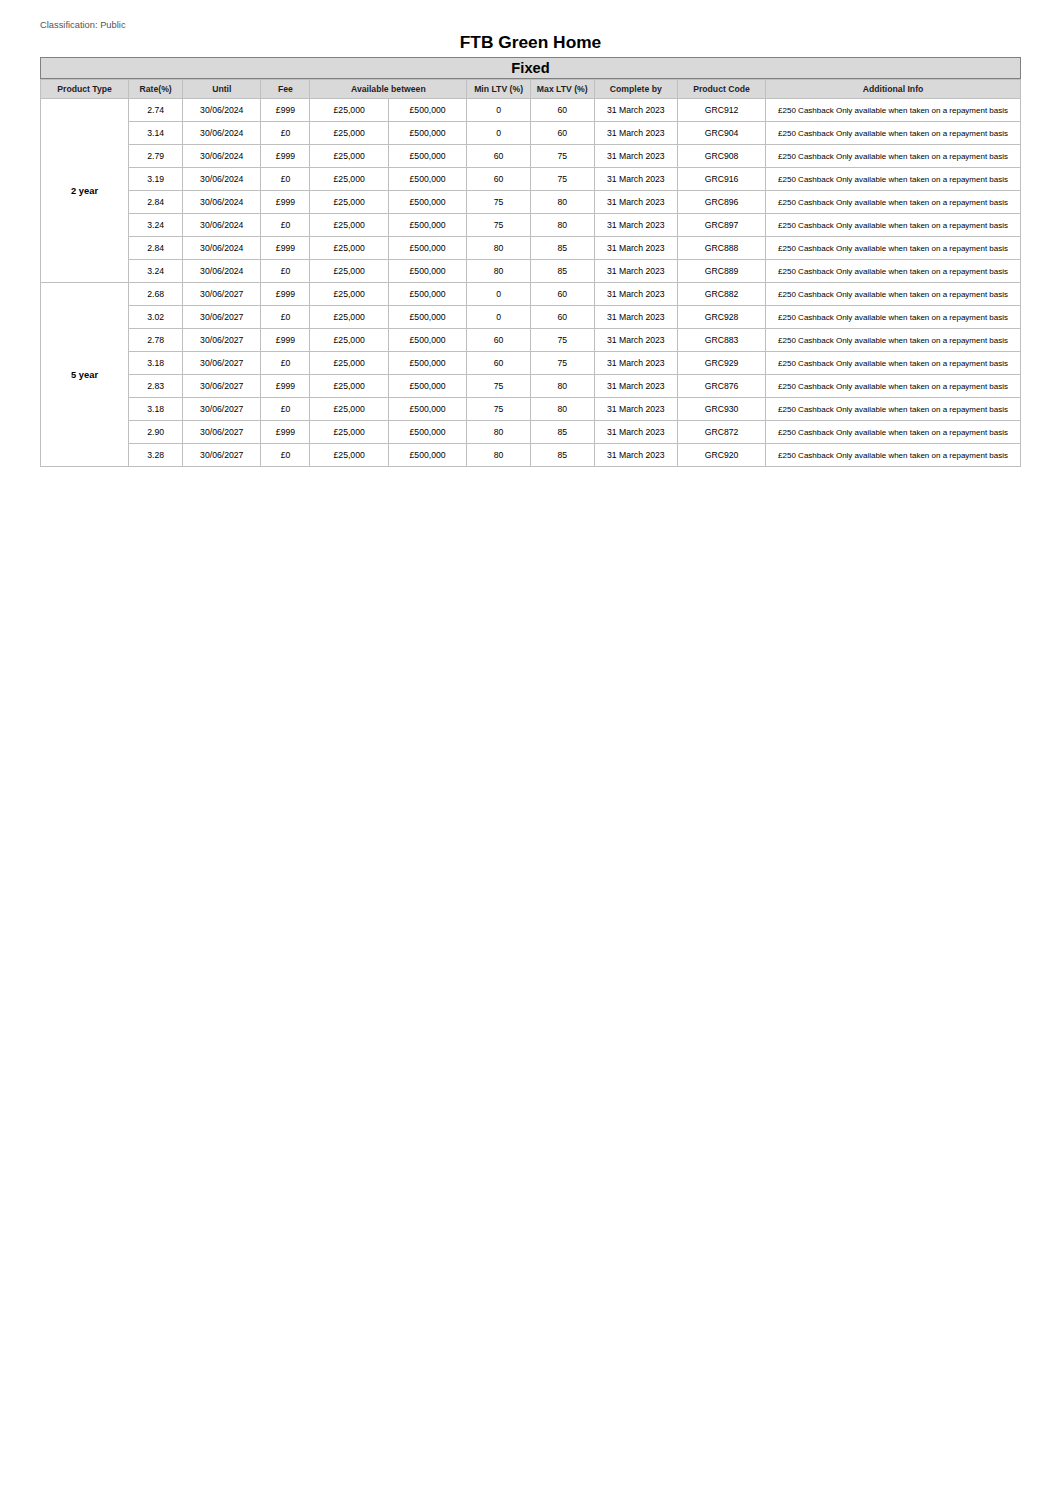Classification: Public
FTB Green Home
Fixed
| Product Type | Rate(%) | Until | Fee | Available between | Min LTV (%) | Max LTV (%) | Complete by | Product Code | Additional Info |
| --- | --- | --- | --- | --- | --- | --- | --- | --- | --- |
| 2 year | 2.74 | 30/06/2024 | £999 | £25,000 | £500,000 | 0 | 60 | 31 March 2023 | GRC912 | £250 Cashback Only available when taken on a repayment basis |
| 3.14 | 30/06/2024 | £0 | £25,000 | £500,000 | 0 | 60 | 31 March 2023 | GRC904 | £250 Cashback Only available when taken on a repayment basis |
| 2.79 | 30/06/2024 | £999 | £25,000 | £500,000 | 60 | 75 | 31 March 2023 | GRC908 | £250 Cashback Only available when taken on a repayment basis |
| 3.19 | 30/06/2024 | £0 | £25,000 | £500,000 | 60 | 75 | 31 March 2023 | GRC916 | £250 Cashback Only available when taken on a repayment basis |
| 2.84 | 30/06/2024 | £999 | £25,000 | £500,000 | 75 | 80 | 31 March 2023 | GRC896 | £250 Cashback Only available when taken on a repayment basis |
| 3.24 | 30/06/2024 | £0 | £25,000 | £500,000 | 75 | 80 | 31 March 2023 | GRC897 | £250 Cashback Only available when taken on a repayment basis |
| 2.84 | 30/06/2024 | £999 | £25,000 | £500,000 | 80 | 85 | 31 March 2023 | GRC888 | £250 Cashback Only available when taken on a repayment basis |
| 3.24 | 30/06/2024 | £0 | £25,000 | £500,000 | 80 | 85 | 31 March 2023 | GRC889 | £250 Cashback Only available when taken on a repayment basis |
| 5 year | 2.68 | 30/06/2027 | £999 | £25,000 | £500,000 | 0 | 60 | 31 March 2023 | GRC882 | £250 Cashback Only available when taken on a repayment basis |
| 3.02 | 30/06/2027 | £0 | £25,000 | £500,000 | 0 | 60 | 31 March 2023 | GRC928 | £250 Cashback Only available when taken on a repayment basis |
| 2.78 | 30/06/2027 | £999 | £25,000 | £500,000 | 60 | 75 | 31 March 2023 | GRC883 | £250 Cashback Only available when taken on a repayment basis |
| 3.18 | 30/06/2027 | £0 | £25,000 | £500,000 | 60 | 75 | 31 March 2023 | GRC929 | £250 Cashback Only available when taken on a repayment basis |
| 2.83 | 30/06/2027 | £999 | £25,000 | £500,000 | 75 | 80 | 31 March 2023 | GRC876 | £250 Cashback Only available when taken on a repayment basis |
| 3.18 | 30/06/2027 | £0 | £25,000 | £500,000 | 75 | 80 | 31 March 2023 | GRC930 | £250 Cashback Only available when taken on a repayment basis |
| 2.90 | 30/06/2027 | £999 | £25,000 | £500,000 | 80 | 85 | 31 March 2023 | GRC872 | £250 Cashback Only available when taken on a repayment basis |
| 3.28 | 30/06/2027 | £0 | £25,000 | £500,000 | 80 | 85 | 31 March 2023 | GRC920 | £250 Cashback Only available when taken on a repayment basis |